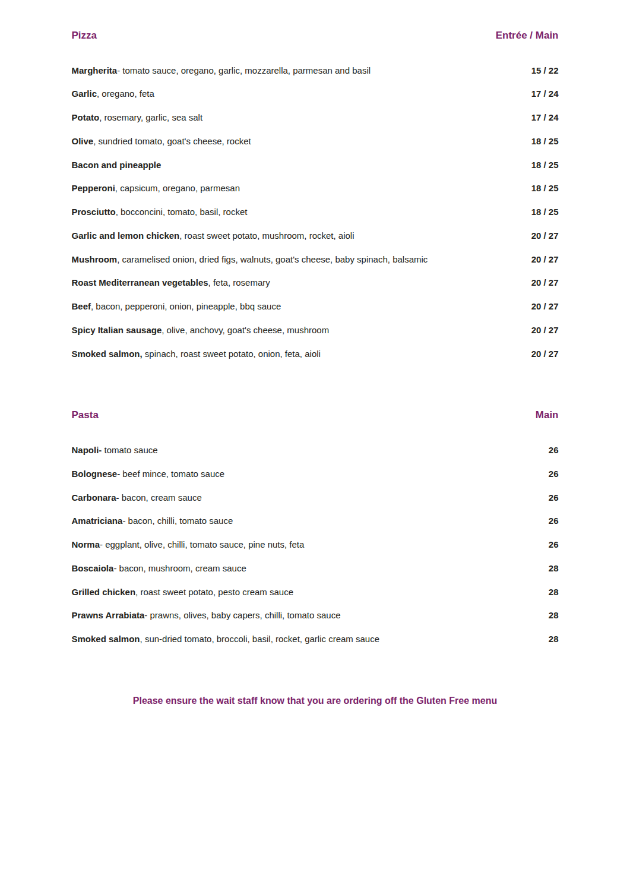Pizza Entrée / Main
Margherita- tomato sauce, oregano, garlic, mozzarella, parmesan and basil 15 / 22
Garlic, oregano, feta 17 / 24
Potato, rosemary, garlic, sea salt 17 / 24
Olive, sundried tomato, goat's cheese, rocket 18 / 25
Bacon and pineapple 18 / 25
Pepperoni, capsicum, oregano, parmesan 18 / 25
Prosciutto, bocconcini, tomato, basil, rocket 18 / 25
Garlic and lemon chicken, roast sweet potato, mushroom, rocket, aioli 20 / 27
Mushroom, caramelised onion, dried figs, walnuts, goat's cheese, baby spinach, balsamic 20 / 27
Roast Mediterranean vegetables, feta, rosemary 20 / 27
Beef, bacon, pepperoni, onion, pineapple, bbq sauce 20 / 27
Spicy Italian sausage, olive, anchovy, goat's cheese, mushroom 20 / 27
Smoked salmon, spinach, roast sweet potato, onion, feta, aioli 20 / 27
Pasta Main
Napoli- tomato sauce 26
Bolognese- beef mince, tomato sauce 26
Carbonara- bacon, cream sauce 26
Amatriciana- bacon, chilli, tomato sauce 26
Norma- eggplant, olive, chilli, tomato sauce, pine nuts, feta 26
Boscaiola- bacon, mushroom, cream sauce 28
Grilled chicken, roast sweet potato, pesto cream sauce 28
Prawns Arrabiata- prawns, olives, baby capers, chilli, tomato sauce 28
Smoked salmon, sun-dried tomato, broccoli, basil, rocket, garlic cream sauce 28
Please ensure the wait staff know that you are ordering off the Gluten Free menu